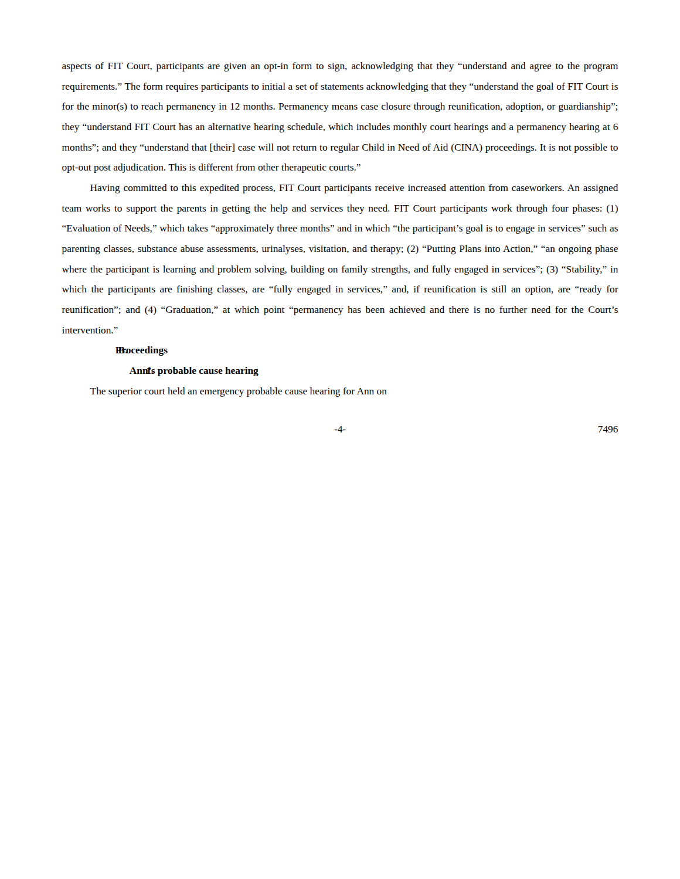aspects of FIT Court, participants are given an opt-in form to sign, acknowledging that they “understand and agree to the program requirements.” The form requires participants to initial a set of statements acknowledging that they “understand the goal of FIT Court is for the minor(s) to reach permanency in 12 months. Permanency means case closure through reunification, adoption, or guardianship”; they “understand FIT Court has an alternative hearing schedule, which includes monthly court hearings and a permanency hearing at 6 months”; and they “understand that [their] case will not return to regular Child in Need of Aid (CINA) proceedings. It is not possible to opt-out post adjudication. This is different from other therapeutic courts.”
Having committed to this expedited process, FIT Court participants receive increased attention from caseworkers. An assigned team works to support the parents in getting the help and services they need. FIT Court participants work through four phases: (1) “Evaluation of Needs,” which takes “approximately three months” and in which “the participant’s goal is to engage in services” such as parenting classes, substance abuse assessments, urinalyses, visitation, and therapy; (2) “Putting Plans into Action,” “an ongoing phase where the participant is learning and problem solving, building on family strengths, and fully engaged in services”; (3) “Stability,” in which the participants are finishing classes, are “fully engaged in services,” and, if reunification is still an option, are “ready for reunification”; and (4) “Graduation,” at which point “permanency has been achieved and there is no further need for the Court’s intervention.”
B. Proceedings
1. Ann’s probable cause hearing
The superior court held an emergency probable cause hearing for Ann on
-4-
7496